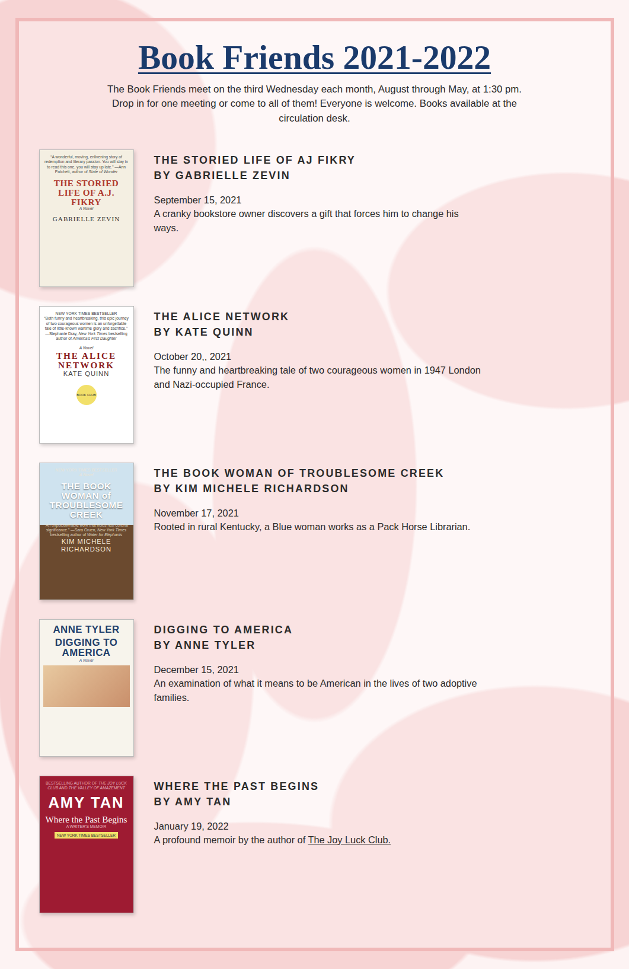Book Friends 2021-2022
The Book Friends meet on the third Wednesday each month, August through May, at 1:30 pm. Drop in for one meeting or come to all of them! Everyone is welcome. Books available at the circulation desk.
“A wonderful, moving, enlivening story of redemption and literary passion. You will stay in to read this one, you will stay up late.” —Ann Patchett, author of State of Wonder
THE STORIED LIFE OF A.J. FIKRY
A Novel
Gabrielle Zevin
The Storied Life of AJ Fikry
by Gabrielle Zevin
September 15, 2021
A cranky bookstore owner discovers a gift that forces him to change his ways.
NEW YORK TIMES BESTSELLER
“Both funny and heartbreaking, this epic journey of two courageous women is an unforgettable tale of little-known wartime glory and sacrifice.” —Stephanie Dray, New York Times bestselling author of America's First Daughter
A Novel
THE ALICE NETWORK
Kate Quinn
BOOK CLUB
The Alice Network
by Kate Quinn
October 20,, 2021
The funny and heartbreaking tale of two courageous women in 1947 London and Nazi-occupied France.
NEW YORK TIMES BESTSELLER
A Novel
THE BOOK WOMAN of TROUBLESOME CREEK
“An unputdownable work that holds real cultural significance.” —Sara Gruen, New York Times bestselling author of Water for Elephants
Kim Michele Richardson
The Book Woman of Troublesome Creek
by Kim Michele Richardson
November 17, 2021
Rooted in rural Kentucky, a Blue woman works as a Pack Horse Librarian.
ANNE TYLER
DIGGING TO AMERICA
A Novel
Digging to America
by Anne Tyler
December 15, 2021
An examination of what it means to be American in the lives of two adoptive families.
BESTSELLING AUTHOR OF THE JOY LUCK CLUB AND THE VALLEY OF AMAZEMENT
AMY TAN
Where the Past Begins
A WRITER'S MEMOIR
NEW YORK TIMES BESTSELLER
Where the Past Begins
by Amy Tan
January 19, 2022
A profound memoir by the author of The Joy Luck Club.